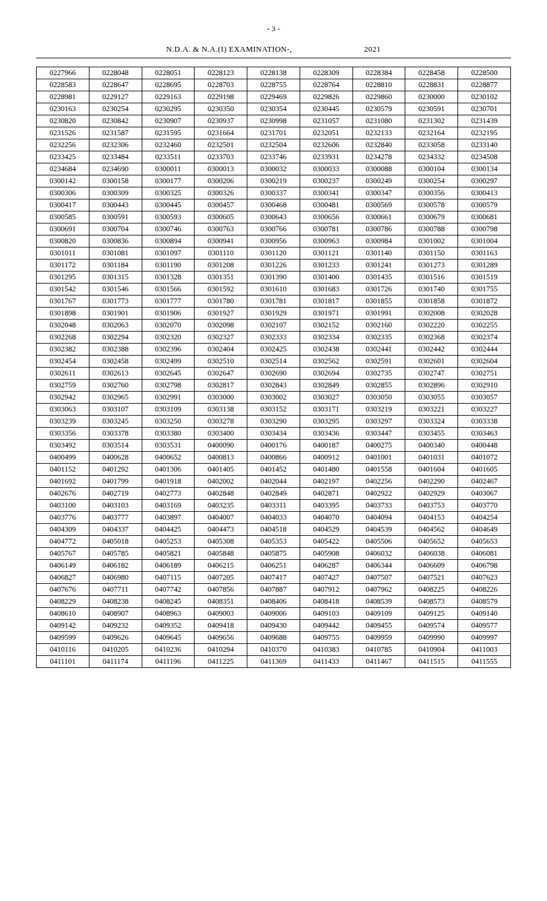- 3 -
N.D.A. & N.A.(I) EXAMINATION-,2021
| 0227966 | 0228048 | 0228051 | 0228123 | 0228138 | 0228309 | 0228384 | 0228458 | 0228500 |
| 0228583 | 0228647 | 0228695 | 0228703 | 0228755 | 0228764 | 0228810 | 0228831 | 0228877 |
| 0228981 | 0229127 | 0229163 | 0229198 | 0229469 | 0229826 | 0229860 | 0230000 | 0230102 |
| 0230163 | 0230254 | 0230295 | 0230350 | 0230354 | 0230445 | 0230579 | 0230591 | 0230701 |
| 0230820 | 0230842 | 0230907 | 0230937 | 0230998 | 0231057 | 0231080 | 0231302 | 0231439 |
| 0231526 | 0231587 | 0231595 | 0231664 | 0231701 | 0232051 | 0232133 | 0232164 | 0232195 |
| 0232256 | 0232306 | 0232460 | 0232501 | 0232504 | 0232606 | 0232840 | 0233058 | 0233140 |
| 0233425 | 0233484 | 0233511 | 0233703 | 0233746 | 0233931 | 0234278 | 0234332 | 0234508 |
| 0234684 | 0234690 | 0300011 | 0300013 | 0300032 | 0300033 | 0300088 | 0300104 | 0300134 |
| 0300142 | 0300158 | 0300177 | 0300206 | 0300219 | 0300237 | 0300249 | 0300254 | 0300297 |
| 0300306 | 0300309 | 0300325 | 0300326 | 0300337 | 0300341 | 0300347 | 0300356 | 0300413 |
| 0300417 | 0300443 | 0300445 | 0300457 | 0300468 | 0300481 | 0300569 | 0300578 | 0300579 |
| 0300585 | 0300591 | 0300593 | 0300605 | 0300643 | 0300656 | 0300661 | 0300679 | 0300681 |
| 0300691 | 0300704 | 0300746 | 0300763 | 0300766 | 0300781 | 0300786 | 0300788 | 0300798 |
| 0300820 | 0300836 | 0300894 | 0300941 | 0300956 | 0300963 | 0300984 | 0301002 | 0301004 |
| 0301011 | 0301081 | 0301097 | 0301110 | 0301120 | 0301121 | 0301140 | 0301150 | 0301163 |
| 0301172 | 0301184 | 0301190 | 0301208 | 0301226 | 0301233 | 0301241 | 0301273 | 0301289 |
| 0301295 | 0301315 | 0301328 | 0301351 | 0301390 | 0301400 | 0301435 | 0301516 | 0301519 |
| 0301542 | 0301546 | 0301566 | 0301592 | 0301610 | 0301683 | 0301726 | 0301740 | 0301755 |
| 0301767 | 0301773 | 0301777 | 0301780 | 0301781 | 0301817 | 0301855 | 0301858 | 0301872 |
| 0301898 | 0301901 | 0301906 | 0301927 | 0301929 | 0301971 | 0301991 | 0302008 | 0302028 |
| 0302048 | 0302063 | 0302070 | 0302098 | 0302107 | 0302152 | 0302160 | 0302220 | 0302255 |
| 0302268 | 0302294 | 0302320 | 0302327 | 0302333 | 0302334 | 0302335 | 0302368 | 0302374 |
| 0302382 | 0302388 | 0302396 | 0302404 | 0302425 | 0302438 | 0302441 | 0302442 | 0302444 |
| 0302454 | 0302458 | 0302499 | 0302510 | 0302514 | 0302562 | 0302591 | 0302601 | 0302604 |
| 0302611 | 0302613 | 0302645 | 0302647 | 0302690 | 0302694 | 0302735 | 0302747 | 0302751 |
| 0302759 | 0302760 | 0302798 | 0302817 | 0302843 | 0302849 | 0302855 | 0302896 | 0302910 |
| 0302942 | 0302965 | 0302991 | 0303000 | 0303002 | 0303027 | 0303050 | 0303055 | 0303057 |
| 0303063 | 0303107 | 0303109 | 0303138 | 0303152 | 0303171 | 0303219 | 0303221 | 0303227 |
| 0303239 | 0303245 | 0303250 | 0303278 | 0303290 | 0303295 | 0303297 | 0303324 | 0303338 |
| 0303356 | 0303378 | 0303380 | 0303400 | 0303434 | 0303436 | 0303447 | 0303455 | 0303463 |
| 0303492 | 0303514 | 0303531 | 0400090 | 0400176 | 0400187 | 0400275 | 0400340 | 0400448 |
| 0400499 | 0400628 | 0400652 | 0400813 | 0400866 | 0400912 | 0401001 | 0401031 | 0401072 |
| 0401152 | 0401292 | 0401306 | 0401405 | 0401452 | 0401480 | 0401558 | 0401604 | 0401605 |
| 0401692 | 0401799 | 0401918 | 0402002 | 0402044 | 0402197 | 0402256 | 0402290 | 0402467 |
| 0402676 | 0402719 | 0402773 | 0402848 | 0402849 | 0402871 | 0402922 | 0402929 | 0403067 |
| 0403100 | 0403103 | 0403169 | 0403235 | 0403311 | 0403395 | 0403733 | 0403753 | 0403770 |
| 0403776 | 0403777 | 0403897 | 0404007 | 0404033 | 0404070 | 0404094 | 0404153 | 0404254 |
| 0404309 | 0404337 | 0404425 | 0404473 | 0404518 | 0404529 | 0404539 | 0404562 | 0404649 |
| 0404772 | 0405018 | 0405253 | 0405308 | 0405353 | 0405422 | 0405506 | 0405652 | 0405653 |
| 0405767 | 0405785 | 0405821 | 0405848 | 0405875 | 0405908 | 0406032 | 0406038 | 0406081 |
| 0406149 | 0406182 | 0406189 | 0406215 | 0406251 | 0406287 | 0406344 | 0406609 | 0406798 |
| 0406827 | 0406980 | 0407115 | 0407205 | 0407417 | 0407427 | 0407507 | 0407521 | 0407623 |
| 0407676 | 0407711 | 0407742 | 0407856 | 0407887 | 0407912 | 0407962 | 0408225 | 0408226 |
| 0408229 | 0408238 | 0408245 | 0408351 | 0408406 | 0408418 | 0408539 | 0408573 | 0408579 |
| 0408610 | 0408907 | 0408963 | 0409003 | 0409006 | 0409103 | 0409109 | 0409125 | 0409140 |
| 0409142 | 0409232 | 0409352 | 0409418 | 0409430 | 0409442 | 0409455 | 0409574 | 0409577 |
| 0409599 | 0409626 | 0409645 | 0409656 | 0409688 | 0409755 | 0409959 | 0409990 | 0409997 |
| 0410116 | 0410205 | 0410236 | 0410294 | 0410370 | 0410383 | 0410785 | 0410904 | 0411003 |
| 0411101 | 0411174 | 0411196 | 0411225 | 0411369 | 0411433 | 0411467 | 0411515 | 0411555 |